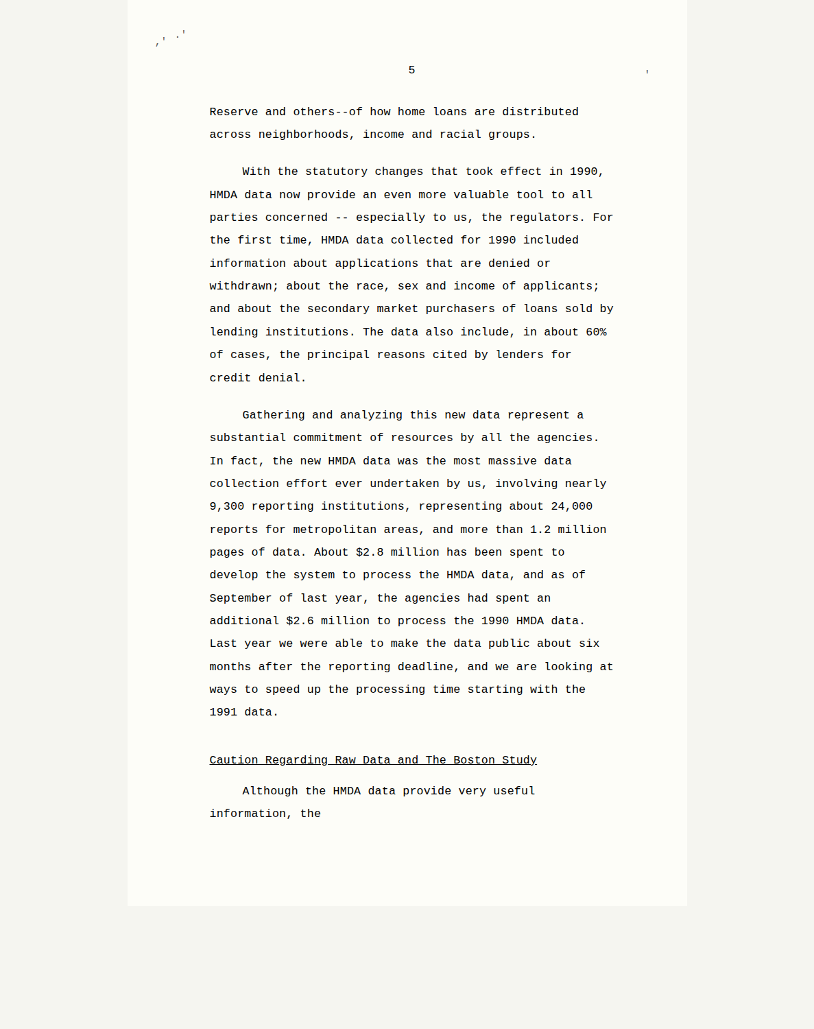,' .' '
5
Reserve and others--of how home loans are distributed across neighborhoods, income and racial groups.
With the statutory changes that took effect in 1990, HMDA data now provide an even more valuable tool to all parties concerned -- especially to us, the regulators. For the first time, HMDA data collected for 1990 included information about applications that are denied or withdrawn; about the race, sex and income of applicants; and about the secondary market purchasers of loans sold by lending institutions. The data also include, in about 60% of cases, the principal reasons cited by lenders for credit denial.
Gathering and analyzing this new data represent a substantial commitment of resources by all the agencies. In fact, the new HMDA data was the most massive data collection effort ever undertaken by us, involving nearly 9,300 reporting institutions, representing about 24,000 reports for metropolitan areas, and more than 1.2 million pages of data. About $2.8 million has been spent to develop the system to process the HMDA data, and as of September of last year, the agencies had spent an additional $2.6 million to process the 1990 HMDA data. Last year we were able to make the data public about six months after the reporting deadline, and we are looking at ways to speed up the processing time starting with the 1991 data.
Caution Regarding Raw Data and The Boston Study
Although the HMDA data provide very useful information, the